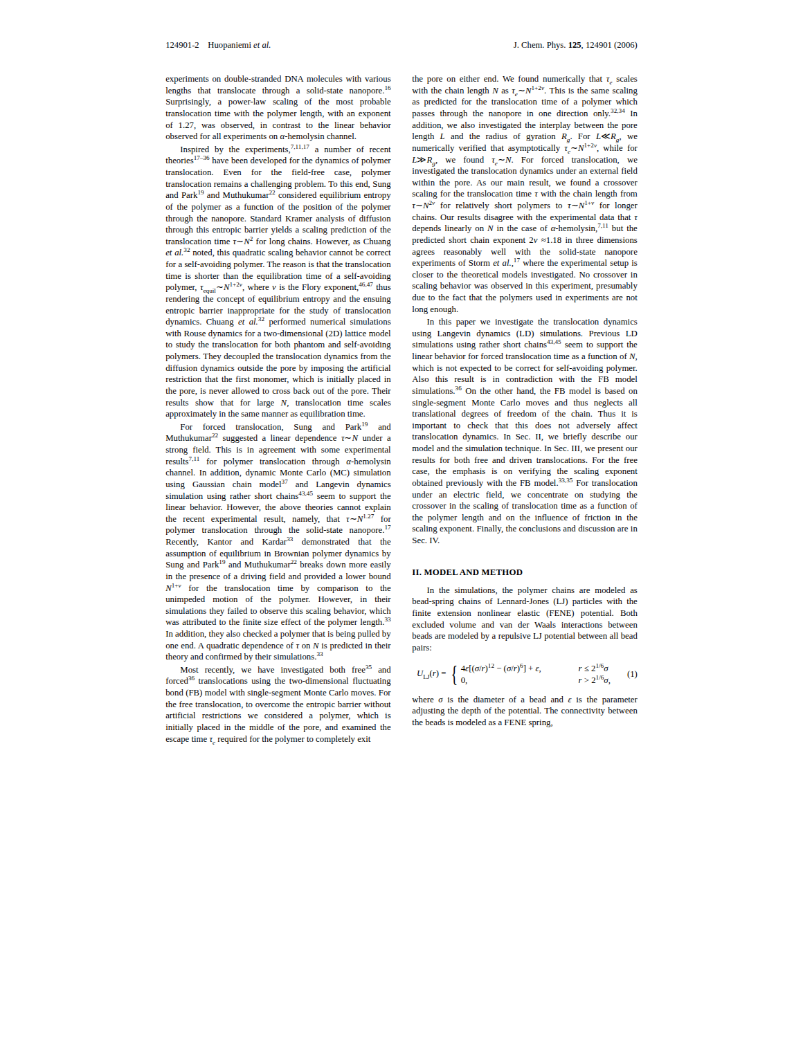124901-2 Huopaniemi et al.
J. Chem. Phys. 125, 124901 (2006)
experiments on double-stranded DNA molecules with various lengths that translocate through a solid-state nanopore.16 Surprisingly, a power-law scaling of the most probable translocation time with the polymer length, with an exponent of 1.27, was observed, in contrast to the linear behavior observed for all experiments on α-hemolysin channel.
Inspired by the experiments,7,11,17 a number of recent theories17–36 have been developed for the dynamics of polymer translocation. Even for the field-free case, polymer translocation remains a challenging problem. To this end, Sung and Park19 and Muthukumar22 considered equilibrium entropy of the polymer as a function of the position of the polymer through the nanopore. Standard Kramer analysis of diffusion through this entropic barrier yields a scaling prediction of the translocation time τ∼N2 for long chains. However, as Chuang et al.32 noted, this quadratic scaling behavior cannot be correct for a self-avoiding polymer. The reason is that the translocation time is shorter than the equilibration time of a self-avoiding polymer, τequil∼N1+2ν, where ν is the Flory exponent,46,47 thus rendering the concept of equilibrium entropy and the ensuing entropic barrier inappropriate for the study of translocation dynamics. Chuang et al.32 performed numerical simulations with Rouse dynamics for a two-dimensional (2D) lattice model to study the translocation for both phantom and self-avoiding polymers. They decoupled the translocation dynamics from the diffusion dynamics outside the pore by imposing the artificial restriction that the first monomer, which is initially placed in the pore, is never allowed to cross back out of the pore. Their results show that for large N, translocation time scales approximately in the same manner as equilibration time.
For forced translocation, Sung and Park19 and Muthukumar22 suggested a linear dependence τ∼N under a strong field. This is in agreement with some experimental results7,11 for polymer translocation through α-hemolysin channel. In addition, dynamic Monte Carlo (MC) simulation using Gaussian chain model37 and Langevin dynamics simulation using rather short chains43,45 seem to support the linear behavior. However, the above theories cannot explain the recent experimental result, namely, that τ∼N1.27 for polymer translocation through the solid-state nanopore.17 Recently, Kantor and Kardar33 demonstrated that the assumption of equilibrium in Brownian polymer dynamics by Sung and Park19 and Muthukumar22 breaks down more easily in the presence of a driving field and provided a lower bound N1+ν for the translocation time by comparison to the unimpeded motion of the polymer. However, in their simulations they failed to observe this scaling behavior, which was attributed to the finite size effect of the polymer length.33 In addition, they also checked a polymer that is being pulled by one end. A quadratic dependence of τ on N is predicted in their theory and confirmed by their simulations.33
Most recently, we have investigated both free35 and forced36 translocations using the two-dimensional fluctuating bond (FB) model with single-segment Monte Carlo moves. For the free translocation, to overcome the entropic barrier without artificial restrictions we considered a polymer, which is initially placed in the middle of the pore, and examined the escape time τe required for the polymer to completely exit
the pore on either end. We found numerically that τe scales with the chain length N as τe∼N1+2ν. This is the same scaling as predicted for the translocation time of a polymer which passes through the nanopore in one direction only.32,34 In addition, we also investigated the interplay between the pore length L and the radius of gyration Rg. For L≪Rg, we numerically verified that asymptotically τe∼N1+2ν, while for L≫Rg, we found τe∼N. For forced translocation, we investigated the translocation dynamics under an external field within the pore. As our main result, we found a crossover scaling for the translocation time τ with the chain length from τ∼N2ν for relatively short polymers to τ∼N1+ν for longer chains. Our results disagree with the experimental data that τ depends linearly on N in the case of α-hemolysin,7,11 but the predicted short chain exponent 2ν ≈1.18 in three dimensions agrees reasonably well with the solid-state nanopore experiments of Storm et al.,17 where the experimental setup is closer to the theoretical models investigated. No crossover in scaling behavior was observed in this experiment, presumably due to the fact that the polymers used in experiments are not long enough.
In this paper we investigate the translocation dynamics using Langevin dynamics (LD) simulations. Previous LD simulations using rather short chains43,45 seem to support the linear behavior for forced translocation time as a function of N, which is not expected to be correct for self-avoiding polymer. Also this result is in contradiction with the FB model simulations.36 On the other hand, the FB model is based on single-segment Monte Carlo moves and thus neglects all translational degrees of freedom of the chain. Thus it is important to check that this does not adversely affect translocation dynamics. In Sec. II, we briefly describe our model and the simulation technique. In Sec. III, we present our results for both free and driven translocations. For the free case, the emphasis is on verifying the scaling exponent obtained previously with the FB model.33,35 For translocation under an electric field, we concentrate on studying the crossover in the scaling of translocation time as a function of the polymer length and on the influence of friction in the scaling exponent. Finally, the conclusions and discussion are in Sec. IV.
II. MODEL AND METHOD
In the simulations, the polymer chains are modeled as bead-spring chains of Lennard-Jones (LJ) particles with the finite extension nonlinear elastic (FENE) potential. Both excluded volume and van der Waals interactions between beads are modeled by a repulsive LJ potential between all bead pairs:
ULJ(r) = { 4ε[(σ/r)12 − (σ/r)6] + ε, r ≤ 21/6σ 0, r > 21/6σ,
(1)
where σ is the diameter of a bead and ε is the parameter adjusting the depth of the potential. The connectivity between the beads is modeled as a FENE spring,